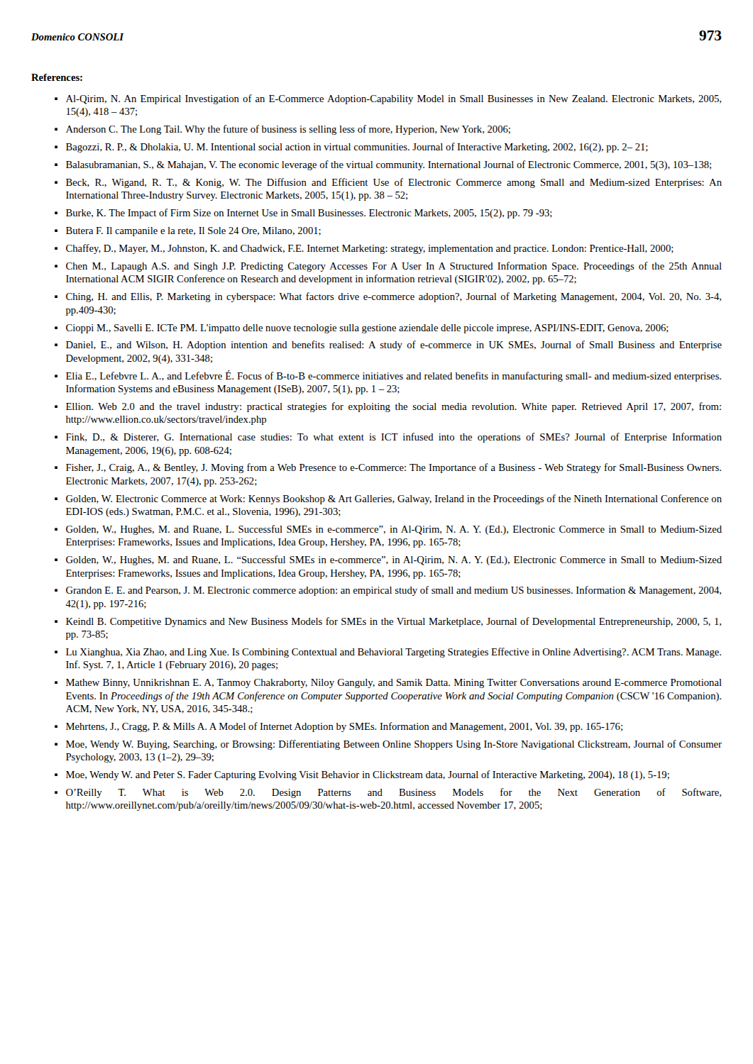Domenico CONSOLI 973
References:
Al-Qirim, N. An Empirical Investigation of an E-Commerce Adoption-Capability Model in Small Businesses in New Zealand. Electronic Markets, 2005, 15(4), 418 – 437;
Anderson C. The Long Tail. Why the future of business is selling less of more, Hyperion, New York, 2006;
Bagozzi, R. P., & Dholakia, U. M. Intentional social action in virtual communities. Journal of Interactive Marketing, 2002, 16(2), pp. 2– 21;
Balasubramanian, S., & Mahajan, V. The economic leverage of the virtual community. International Journal of Electronic Commerce, 2001, 5(3), 103–138;
Beck, R., Wigand, R. T., & Konig, W. The Diffusion and Efficient Use of Electronic Commerce among Small and Medium-sized Enterprises: An International Three-Industry Survey. Electronic Markets, 2005, 15(1), pp. 38 – 52;
Burke, K. The Impact of Firm Size on Internet Use in Small Businesses. Electronic Markets, 2005, 15(2), pp. 79 -93;
Butera F. Il campanile e la rete, Il Sole 24 Ore, Milano, 2001;
Chaffey, D., Mayer, M., Johnston, K. and Chadwick, F.E. Internet Marketing: strategy, implementation and practice. London: Prentice-Hall, 2000;
Chen M., Lapaugh A.S. and Singh J.P. Predicting Category Accesses For A User In A Structured Information Space. Proceedings of the 25th Annual International ACM SIGIR Conference on Research and development in information retrieval (SIGIR'02), 2002, pp. 65–72;
Ching, H. and Ellis, P. Marketing in cyberspace: What factors drive e-commerce adoption?, Journal of Marketing Management, 2004, Vol. 20, No. 3-4, pp.409-430;
Cioppi M., Savelli E. ICTe PM. L'impatto delle nuove tecnologie sulla gestione aziendale delle piccole imprese, ASPI/INS-EDIT, Genova, 2006;
Daniel, E., and Wilson, H. Adoption intention and benefits realised: A study of e-commerce in UK SMEs, Journal of Small Business and Enterprise Development, 2002, 9(4), 331-348;
Elia E., Lefebvre L. A., and Lefebvre É. Focus of B-to-B e-commerce initiatives and related benefits in manufacturing small- and medium-sized enterprises. Information Systems and eBusiness Management (ISeB), 2007, 5(1), pp. 1 – 23;
Ellion. Web 2.0 and the travel industry: practical strategies for exploiting the social media revolution. White paper. Retrieved April 17, 2007, from: http://www.ellion.co.uk/sectors/travel/index.php
Fink, D., & Disterer, G. International case studies: To what extent is ICT infused into the operations of SMEs? Journal of Enterprise Information Management, 2006, 19(6), pp. 608-624;
Fisher, J., Craig, A., & Bentley, J. Moving from a Web Presence to e-Commerce: The Importance of a Business - Web Strategy for Small-Business Owners. Electronic Markets, 2007, 17(4), pp. 253-262;
Golden, W. Electronic Commerce at Work: Kennys Bookshop & Art Galleries, Galway, Ireland in the Proceedings of the Nineth International Conference on EDI-IOS (eds.) Swatman, P.M.C. et al., Slovenia, 1996), 291-303;
Golden, W., Hughes, M. and Ruane, L. Successful SMEs in e-commerce”, in Al-Qirim, N. A. Y. (Ed.), Electronic Commerce in Small to Medium-Sized Enterprises: Frameworks, Issues and Implications, Idea Group, Hershey, PA, 1996, pp. 165-78;
Golden, W., Hughes, M. and Ruane, L. “Successful SMEs in e-commerce”, in Al-Qirim, N. A. Y. (Ed.), Electronic Commerce in Small to Medium-Sized Enterprises: Frameworks, Issues and Implications, Idea Group, Hershey, PA, 1996, pp. 165-78;
Grandon E. E. and Pearson, J. M. Electronic commerce adoption: an empirical study of small and medium US businesses. Information & Management, 2004, 42(1), pp. 197-216;
Keindl B. Competitive Dynamics and New Business Models for SMEs in the Virtual Marketplace, Journal of Developmental Entrepreneurship, 2000, 5, 1, pp. 73-85;
Lu Xianghua, Xia Zhao, and Ling Xue. Is Combining Contextual and Behavioral Targeting Strategies Effective in Online Advertising?. ACM Trans. Manage. Inf. Syst. 7, 1, Article 1 (February 2016), 20 pages;
Mathew Binny, Unnikrishnan E. A, Tanmoy Chakraborty, Niloy Ganguly, and Samik Datta. Mining Twitter Conversations around E-commerce Promotional Events. In Proceedings of the 19th ACM Conference on Computer Supported Cooperative Work and Social Computing Companion (CSCW '16 Companion). ACM, New York, NY, USA, 2016, 345-348.;
Mehrtens, J., Cragg, P. & Mills A. A Model of Internet Adoption by SMEs. Information and Management, 2001, Vol. 39, pp. 165-176;
Moe, Wendy W. Buying, Searching, or Browsing: Differentiating Between Online Shoppers Using In-Store Navigational Clickstream, Journal of Consumer Psychology, 2003, 13 (1–2), 29–39;
Moe, Wendy W. and Peter S. Fader Capturing Evolving Visit Behavior in Clickstream data, Journal of Interactive Marketing, 2004), 18 (1), 5-19;
O’Reilly T. What is Web 2.0. Design Patterns and Business Models for the Next Generation of Software, http://www.oreillynet.com/pub/a/oreilly/tim/news/2005/09/30/what-is-web-20.html, accessed November 17, 2005;